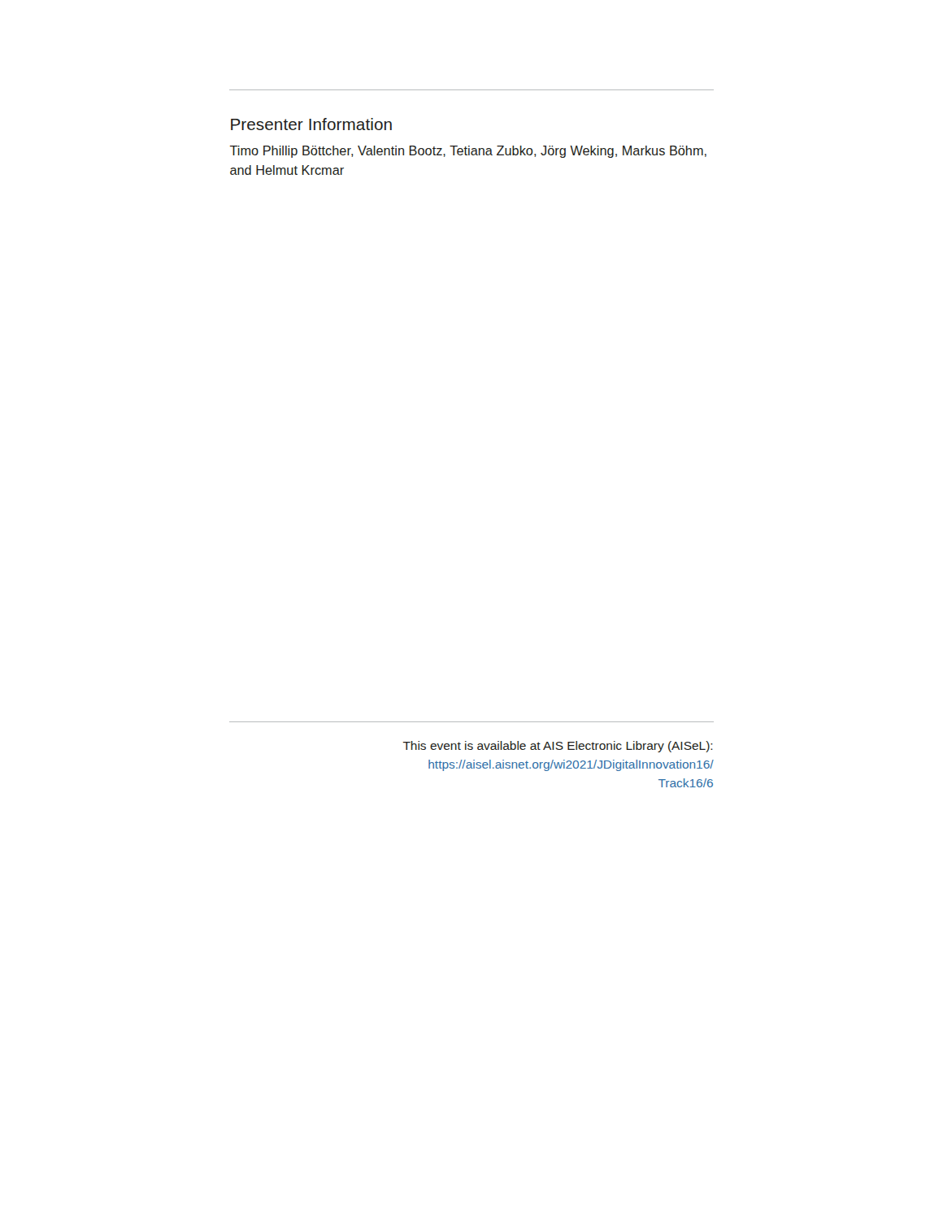Presenter Information
Timo Phillip Böttcher, Valentin Bootz, Tetiana Zubko, Jörg Weking, Markus Böhm, and Helmut Krcmar
This event is available at AIS Electronic Library (AISeL): https://aisel.aisnet.org/wi2021/JDigitalInnovation16/
Track16/6